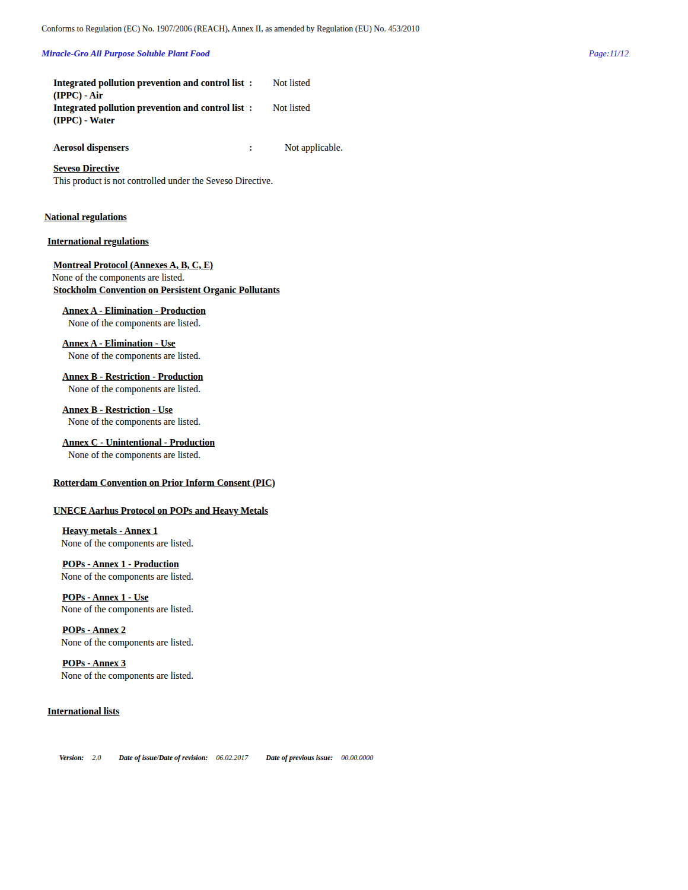Conforms to Regulation (EC) No. 1907/2006 (REACH), Annex II, as amended by Regulation (EU) No. 453/2010
Miracle-Gro All Purpose Soluble Plant Food Page:11/12
| Integrated pollution prevention and control list (IPPC) - Air | : | Not listed |
| Integrated pollution prevention and control list (IPPC) - Water | : | Not listed |
| Aerosol dispensers | : | Not applicable. |
Seveso Directive
This product is not controlled under the Seveso Directive.
National regulations
International regulations
Montreal Protocol (Annexes A, B, C, E)
None of the components are listed.
Stockholm Convention on Persistent Organic Pollutants
Annex A - Elimination - Production
None of the components are listed.
Annex A - Elimination - Use
None of the components are listed.
Annex B - Restriction - Production
None of the components are listed.
Annex B - Restriction - Use
None of the components are listed.
Annex C - Unintentional - Production
None of the components are listed.
Rotterdam Convention on Prior Inform Consent (PIC)
UNECE Aarhus Protocol on POPs and Heavy Metals
Heavy metals - Annex 1
None of the components are listed.
POPs - Annex 1 - Production
None of the components are listed.
POPs - Annex 1 - Use
None of the components are listed.
POPs - Annex 2
None of the components are listed.
POPs - Annex 3
None of the components are listed.
International lists
Version:2.0 Date of issue/Date of revision:06.02.2017 Date of previous issue:00.00.0000